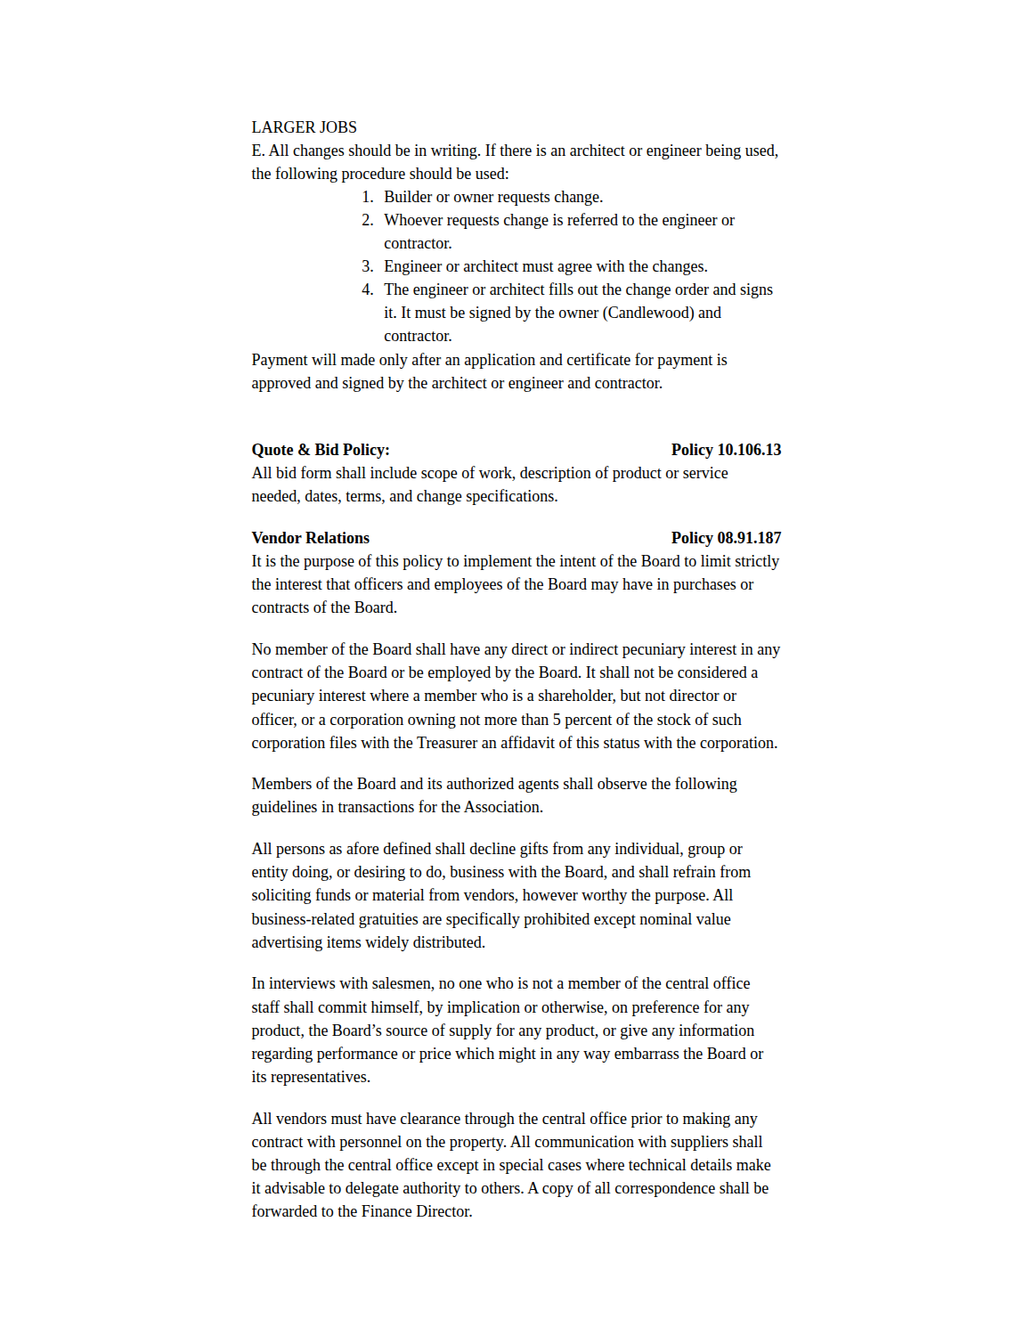LARGER JOBS
E. All changes should be in writing. If there is an architect or engineer being used, the following procedure should be used:
1. Builder or owner requests change.
2. Whoever requests change is referred to the engineer or contractor.
3. Engineer or architect must agree with the changes.
4. The engineer or architect fills out the change order and signs it. It must be signed by the owner (Candlewood) and contractor.
Payment will made only after an application and certificate for payment is approved and signed by the architect or engineer and contractor.
Quote & Bid Policy: Policy 10.106.13
All bid form shall include scope of work, description of product or service needed, dates, terms, and change specifications.
Vendor Relations Policy 08.91.187
It is the purpose of this policy to implement the intent of the Board to limit strictly the interest that officers and employees of the Board may have in purchases or contracts of the Board.
No member of the Board shall have any direct or indirect pecuniary interest in any contract of the Board or be employed by the Board. It shall not be considered a pecuniary interest where a member who is a shareholder, but not director or officer, or a corporation owning not more than 5 percent of the stock of such corporation files with the Treasurer an affidavit of this status with the corporation.
Members of the Board and its authorized agents shall observe the following guidelines in transactions for the Association.
All persons as afore defined shall decline gifts from any individual, group or entity doing, or desiring to do, business with the Board, and shall refrain from soliciting funds or material from vendors, however worthy the purpose. All business-related gratuities are specifically prohibited except nominal value advertising items widely distributed.
In interviews with salesmen, no one who is not a member of the central office staff shall commit himself, by implication or otherwise, on preference for any product, the Board’s source of supply for any product, or give any information regarding performance or price which might in any way embarrass the Board or its representatives.
All vendors must have clearance through the central office prior to making any contract with personnel on the property. All communication with suppliers shall be through the central office except in special cases where technical details make it advisable to delegate authority to others. A copy of all correspondence shall be forwarded to the Finance Director.